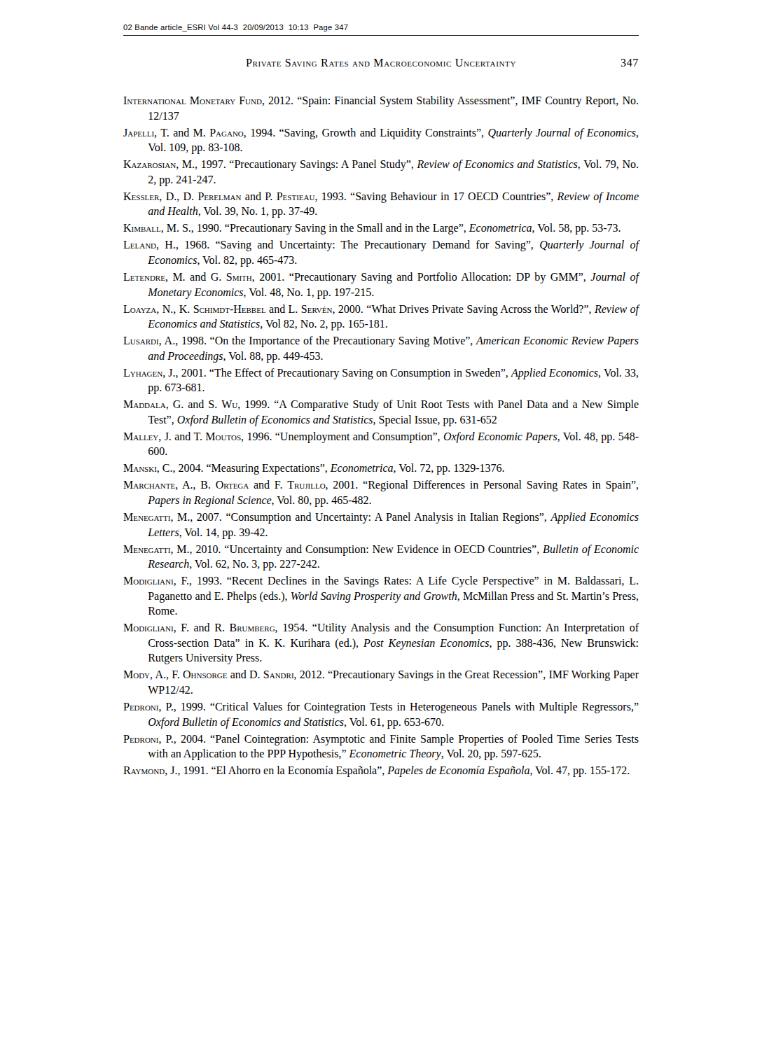02 Bande article_ESRI Vol 44-3 20/09/2013 10:13 Page 347
Private Saving Rates and Macroeconomic Uncertainty 347
International Monetary Fund, 2012. “Spain: Financial System Stability Assessment”, IMF Country Report, No. 12/137
Japelli, T. and M. Pagano, 1994. “Saving, Growth and Liquidity Constraints”, Quarterly Journal of Economics, Vol. 109, pp. 83-108.
Kazarosian, M., 1997. “Precautionary Savings: A Panel Study”, Review of Economics and Statistics, Vol. 79, No. 2, pp. 241-247.
Kessler, D., D. Perelman and P. Pestieau, 1993. “Saving Behaviour in 17 OECD Countries”, Review of Income and Health, Vol. 39, No. 1, pp. 37-49.
Kimball, M. S., 1990. “Precautionary Saving in the Small and in the Large”, Econometrica, Vol. 58, pp. 53-73.
Leland, H., 1968. “Saving and Uncertainty: The Precautionary Demand for Saving”, Quarterly Journal of Economics, Vol. 82, pp. 465-473.
Letendre, M. and G. Smith, 2001. “Precautionary Saving and Portfolio Allocation: DP by GMM”, Journal of Monetary Economics, Vol. 48, No. 1, pp. 197-215.
Loayza, N., K. Schimdt-Hebbel and L. Servén, 2000. “What Drives Private Saving Across the World?”, Review of Economics and Statistics, Vol 82, No. 2, pp. 165-181.
Lusardi, A., 1998. “On the Importance of the Precautionary Saving Motive”, American Economic Review Papers and Proceedings, Vol. 88, pp. 449-453.
Lyhagen, J., 2001. “The Effect of Precautionary Saving on Consumption in Sweden”, Applied Economics, Vol. 33, pp. 673-681.
Maddala, G. and S. Wu, 1999. “A Comparative Study of Unit Root Tests with Panel Data and a New Simple Test”, Oxford Bulletin of Economics and Statistics, Special Issue, pp. 631-652
Malley, J. and T. Moutos, 1996. “Unemployment and Consumption”, Oxford Economic Papers, Vol. 48, pp. 548-600.
Manski, C., 2004. “Measuring Expectations”, Econometrica, Vol. 72, pp. 1329-1376.
Marchante, A., B. Ortega and F. Trujillo, 2001. “Regional Differences in Personal Saving Rates in Spain”, Papers in Regional Science, Vol. 80, pp. 465-482.
Menegatti, M., 2007. “Consumption and Uncertainty: A Panel Analysis in Italian Regions”, Applied Economics Letters, Vol. 14, pp. 39-42.
Menegatti, M., 2010. “Uncertainty and Consumption: New Evidence in OECD Countries”, Bulletin of Economic Research, Vol. 62, No. 3, pp. 227-242.
Modigliani, F., 1993. “Recent Declines in the Savings Rates: A Life Cycle Perspective” in M. Baldassari, L. Paganetto and E. Phelps (eds.), World Saving Prosperity and Growth, McMillan Press and St. Martin’s Press, Rome.
Modigliani, F. and R. Brumberg, 1954. “Utility Analysis and the Consumption Function: An Interpretation of Cross-section Data” in K. K. Kurihara (ed.), Post Keynesian Economics, pp. 388-436, New Brunswick: Rutgers University Press.
Mody, A., F. Ohnsorge and D. Sandri, 2012. “Precautionary Savings in the Great Recession”, IMF Working Paper WP12/42.
Pedroni, P., 1999. “Critical Values for Cointegration Tests in Heterogeneous Panels with Multiple Regressors,” Oxford Bulletin of Economics and Statistics, Vol. 61, pp. 653-670.
Pedroni, P., 2004. “Panel Cointegration: Asymptotic and Finite Sample Properties of Pooled Time Series Tests with an Application to the PPP Hypothesis,” Econometric Theory, Vol. 20, pp. 597-625.
Raymond, J., 1991. “El Ahorro en la Economía Española”, Papeles de Economía Española, Vol. 47, pp. 155-172.